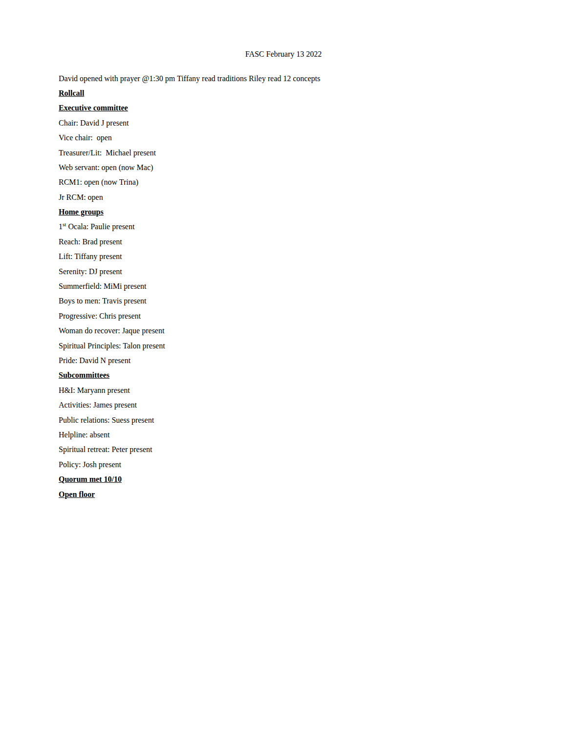FASC February 13 2022
David opened with prayer @1:30 pm Tiffany read traditions Riley read 12 concepts
Rollcall
Executive committee
Chair: David J present
Vice chair: open
Treasurer/Lit: Michael present
Web servant: open (now Mac)
RCM1: open (now Trina)
Jr RCM: open
Home groups
1st Ocala: Paulie present
Reach: Brad present
Lift: Tiffany present
Serenity: DJ present
Summerfield: MiMi present
Boys to men: Travis present
Progressive: Chris present
Woman do recover: Jaque present
Spiritual Principles: Talon present
Pride: David N present
Subcommittees
H&I: Maryann present
Activities: James present
Public relations: Suess present
Helpline: absent
Spiritual retreat: Peter present
Policy: Josh present
Quorum met 10/10
Open floor